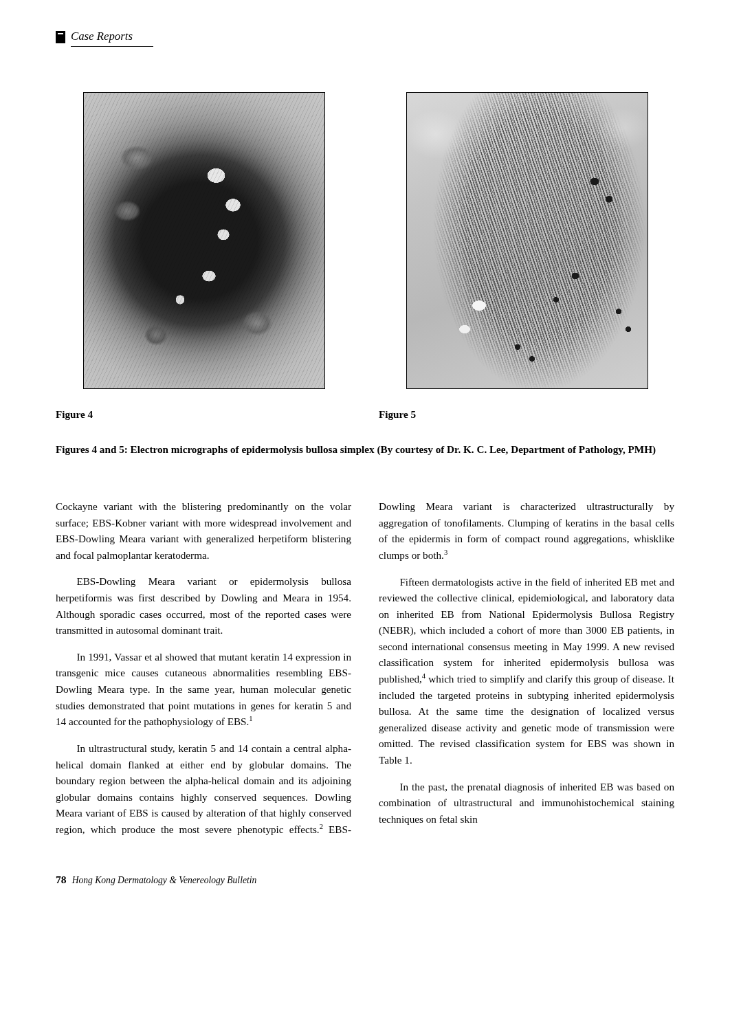Case Reports
Figure 4
Figure 5
Figures 4 and 5: Electron micrographs of epidermolysis bullosa simplex (By courtesy of Dr. K. C. Lee, Department of Pathology, PMH)
Cockayne variant with the blistering predominantly on the volar surface; EBS-Kobner variant with more widespread involvement and EBS-Dowling Meara variant with generalized herpetiform blistering and focal palmoplantar keratoderma.
EBS-Dowling Meara variant or epidermolysis bullosa herpetiformis was first described by Dowling and Meara in 1954. Although sporadic cases occurred, most of the reported cases were transmitted in autosomal dominant trait.
In 1991, Vassar et al showed that mutant keratin 14 expression in transgenic mice causes cutaneous abnormalities resembling EBS-Dowling Meara type. In the same year, human molecular genetic studies demonstrated that point mutations in genes for keratin 5 and 14 accounted for the pathophysiology of EBS.1
In ultrastructural study, keratin 5 and 14 contain a central alpha-helical domain flanked at either end by globular domains. The boundary region between the alpha-helical domain and its adjoining globular domains contains highly conserved sequences. Dowling Meara variant of EBS is caused by alteration of that highly conserved region, which produce the most severe phenotypic effects.2 EBS-Dowling Meara variant is characterized ultrastructurally by aggregation of tonofilaments. Clumping of keratins in the basal cells of the epidermis in form of compact round aggregations, whisklike clumps or both.3
Fifteen dermatologists active in the field of inherited EB met and reviewed the collective clinical, epidemiological, and laboratory data on inherited EB from National Epidermolysis Bullosa Registry (NEBR), which included a cohort of more than 3000 EB patients, in second international consensus meeting in May 1999. A new revised classification system for inherited epidermolysis bullosa was published,4 which tried to simplify and clarify this group of disease. It included the targeted proteins in subtyping inherited epidermolysis bullosa. At the same time the designation of localized versus generalized disease activity and genetic mode of transmission were omitted. The revised classification system for EBS was shown in Table 1.
In the past, the prenatal diagnosis of inherited EB was based on combination of ultrastructural and immunohistochemical staining techniques on fetal skin
78 Hong Kong Dermatology & Venereology Bulletin